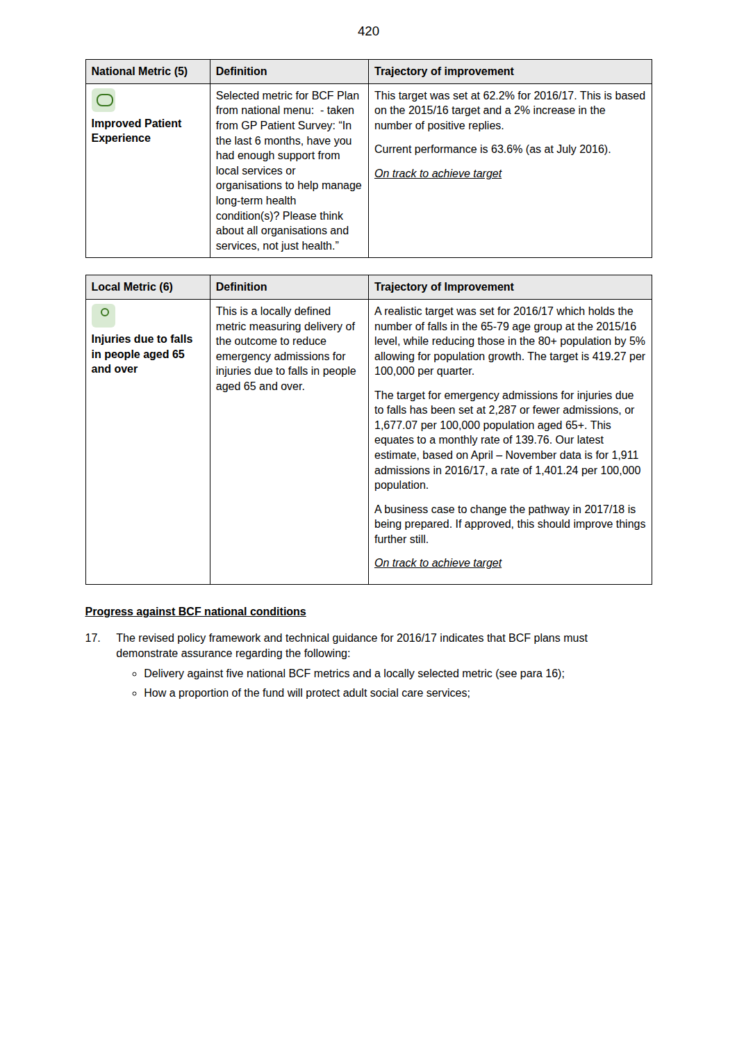420
| National Metric (5) | Definition | Trajectory of improvement |
| --- | --- | --- |
| Improved Patient Experience | Selected metric for BCF Plan from national menu: - taken from GP Patient Survey: “In the last 6 months, have you had enough support from local services or organisations to help manage long-term health condition(s)? Please think about all organisations and services, not just health.” | This target was set at 62.2% for 2016/17. This is based on the 2015/16 target and a 2% increase in the number of positive replies. Current performance is 63.6% (as at July 2016). On track to achieve target |
| Local Metric (6) | Definition | Trajectory of Improvement |
| --- | --- | --- |
| Injuries due to falls in people aged 65 and over | This is a locally defined metric measuring delivery of the outcome to reduce emergency admissions for injuries due to falls in people aged 65 and over. | A realistic target was set for 2016/17 which holds the number of falls in the 65-79 age group at the 2015/16 level, while reducing those in the 80+ population by 5% allowing for population growth. The target is 419.27 per 100,000 per quarter. The target for emergency admissions for injuries due to falls has been set at 2,287 or fewer admissions, or 1,677.07 per 100,000 population aged 65+. This equates to a monthly rate of 139.76. Our latest estimate, based on April – November data is for 1,911 admissions in 2016/17, a rate of 1,401.24 per 100,000 population. A business case to change the pathway in 2017/18 is being prepared. If approved, this should improve things further still. On track to achieve target |
Progress against BCF national conditions
17.
The revised policy framework and technical guidance for 2016/17 indicates that BCF plans must demonstrate assurance regarding the following:
Delivery against five national BCF metrics and a locally selected metric (see para 16);
How a proportion of the fund will protect adult social care services;